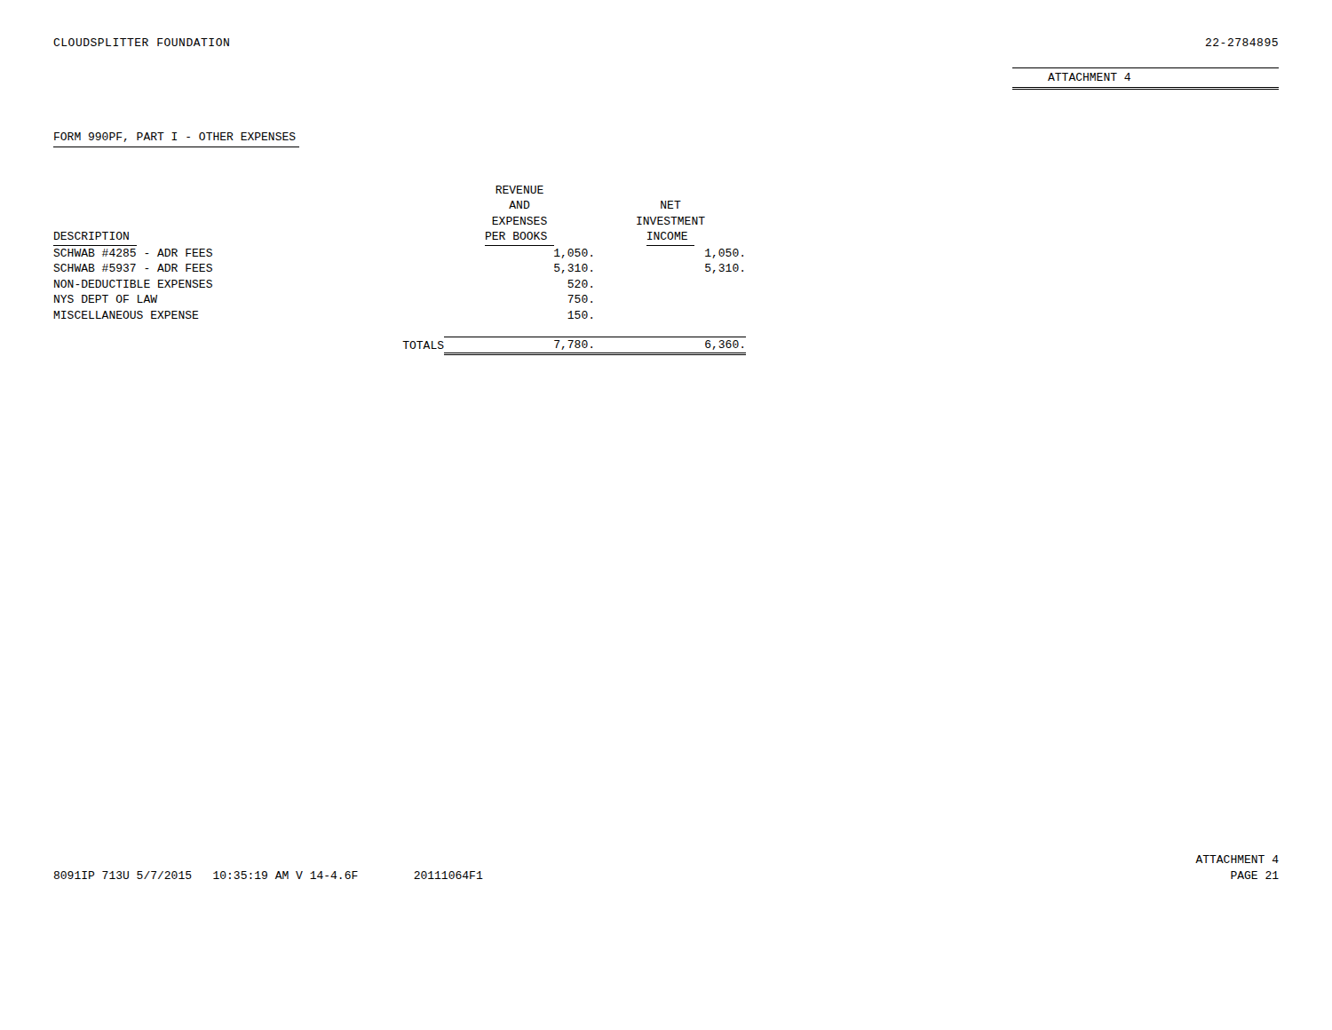CLOUDSPLITTER FOUNDATION
22-2784895
ATTACHMENT 4
FORM 990PF, PART I - OTHER EXPENSES
| | | REVENUE | |
| | | AND | NET |
| | | EXPENSES | INVESTMENT |
| DESCRIPTION | | PER BOOKS | INCOME |
| SCHWAB #4285 - ADR FEES | | 1,050. | 1,050. |
| SCHWAB #5937 - ADR FEES | | 5,310. | 5,310. |
| NON-DEDUCTIBLE EXPENSES | | 520. | |
| NYS DEPT OF LAW | | 750. | |
| MISCELLANEOUS EXPENSE | | 150. | |
| | TOTALS | 7,780. | 6,360. |
8091IP 713U 5/7/2015 10:35:19 AM V 14-4.6F 20111064F1
ATTACHMENT 4 PAGE 21